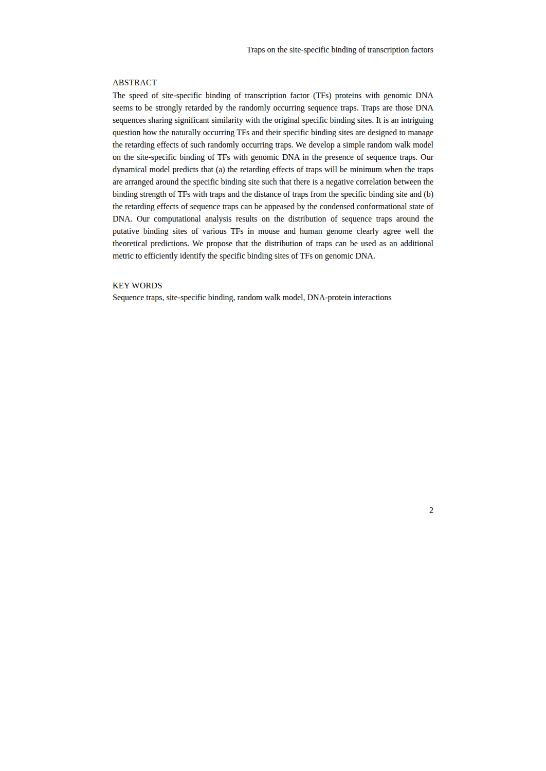Traps on the site-specific binding of transcription factors
ABSTRACT
The speed of site-specific binding of transcription factor (TFs) proteins with genomic DNA seems to be strongly retarded by the randomly occurring sequence traps. Traps are those DNA sequences sharing significant similarity with the original specific binding sites. It is an intriguing question how the naturally occurring TFs and their specific binding sites are designed to manage the retarding effects of such randomly occurring traps. We develop a simple random walk model on the site-specific binding of TFs with genomic DNA in the presence of sequence traps. Our dynamical model predicts that (a) the retarding effects of traps will be minimum when the traps are arranged around the specific binding site such that there is a negative correlation between the binding strength of TFs with traps and the distance of traps from the specific binding site and (b) the retarding effects of sequence traps can be appeased by the condensed conformational state of DNA. Our computational analysis results on the distribution of sequence traps around the putative binding sites of various TFs in mouse and human genome clearly agree well the theoretical predictions. We propose that the distribution of traps can be used as an additional metric to efficiently identify the specific binding sites of TFs on genomic DNA.
KEY WORDS
Sequence traps, site-specific binding, random walk model, DNA-protein interactions
2